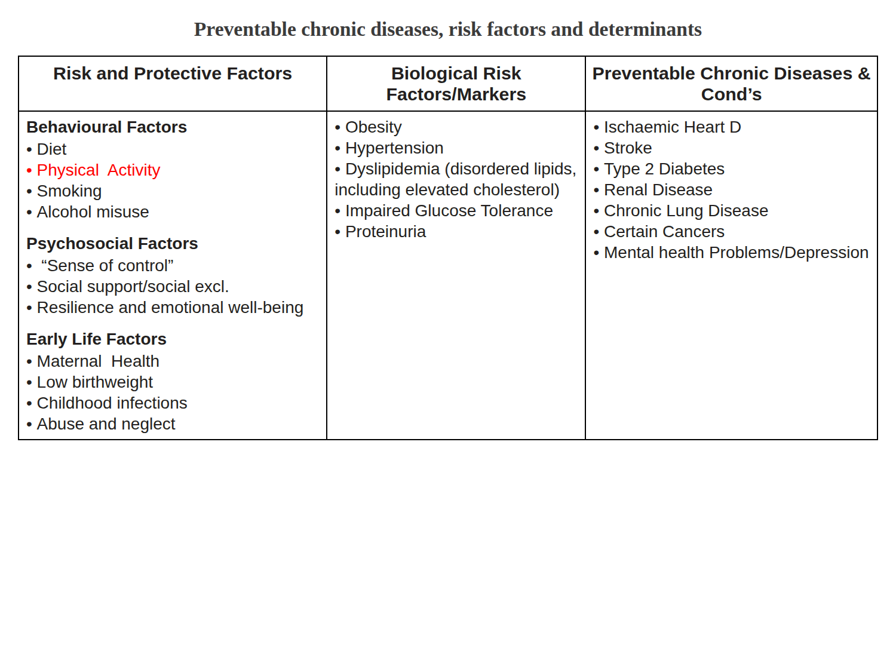Preventable chronic diseases, risk factors and determinants
| Risk and Protective Factors | Biological Risk Factors/Markers | Preventable Chronic Diseases & Cond’s |
| --- | --- | --- |
| Behavioural Factors Diet Physical Activity Smoking Alcohol misuse Psychosocial Factors “Sense of control” Social support/social excl. Resilience and emotional well-being Early Life Factors Maternal Health Low birthweight Childhood infections Abuse and neglect | Obesity Hypertension Dyslipidemia (disordered lipids, including elevated cholesterol) Impaired Glucose Tolerance Proteinuria | Ischaemic Heart D Stroke Type 2 Diabetes Renal Disease Chronic Lung Disease Certain Cancers Mental health Problems/Depression |